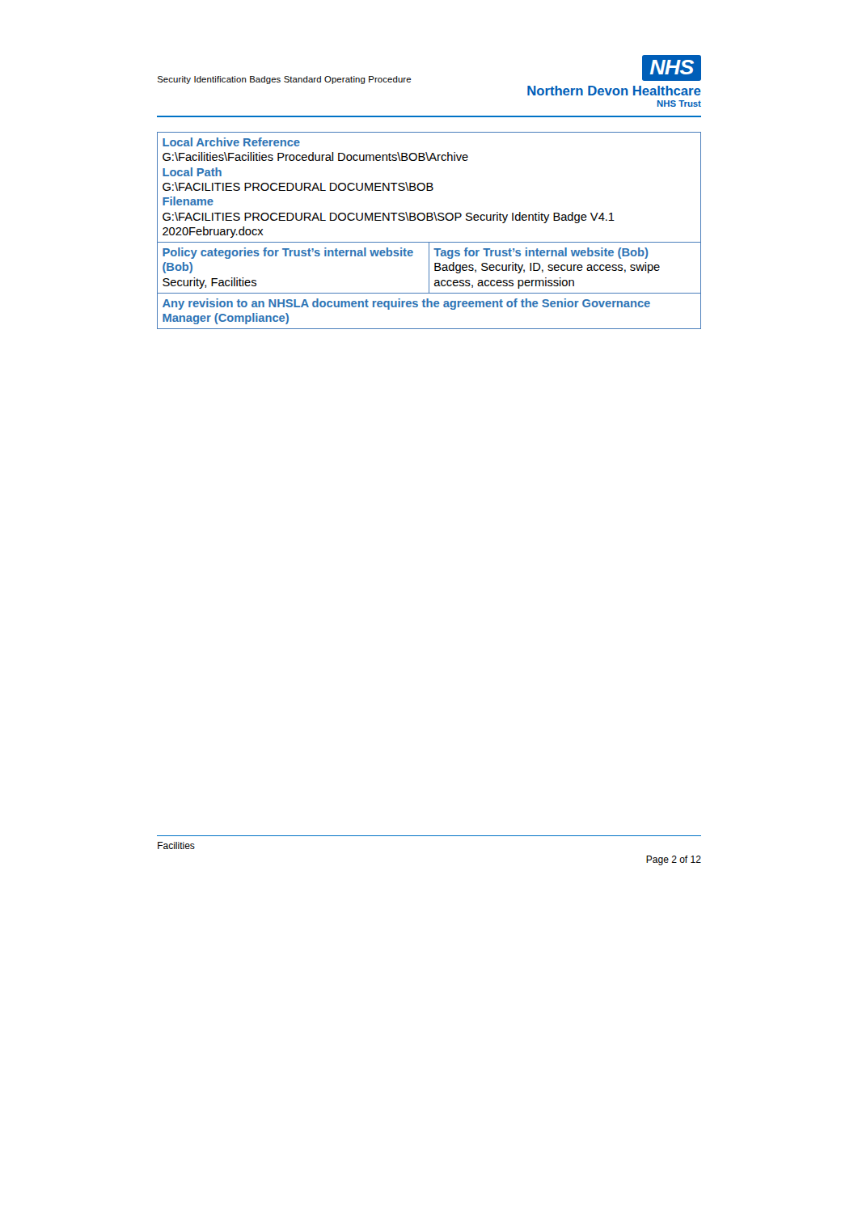Security Identification Badges Standard Operating Procedure
NHS
Northern Devon Healthcare
NHS Trust
| Local Archive Reference G:\Facilities\Facilities Procedural Documents\BOB\Archive Local Path G:\FACILITIES PROCEDURAL DOCUMENTS\BOB Filename G:\FACILITIES PROCEDURAL DOCUMENTS\BOB\SOP Security Identity Badge V4.1 2020February.docx |
| Policy categories for Trust’s internal website (Bob) Security, Facilities | Tags for Trust’s internal website (Bob) Badges, Security, ID, secure access, swipe access, access permission |
| Any revision to an NHSLA document requires the agreement of the Senior Governance Manager (Compliance) |
Facilities
Page 2 of 12